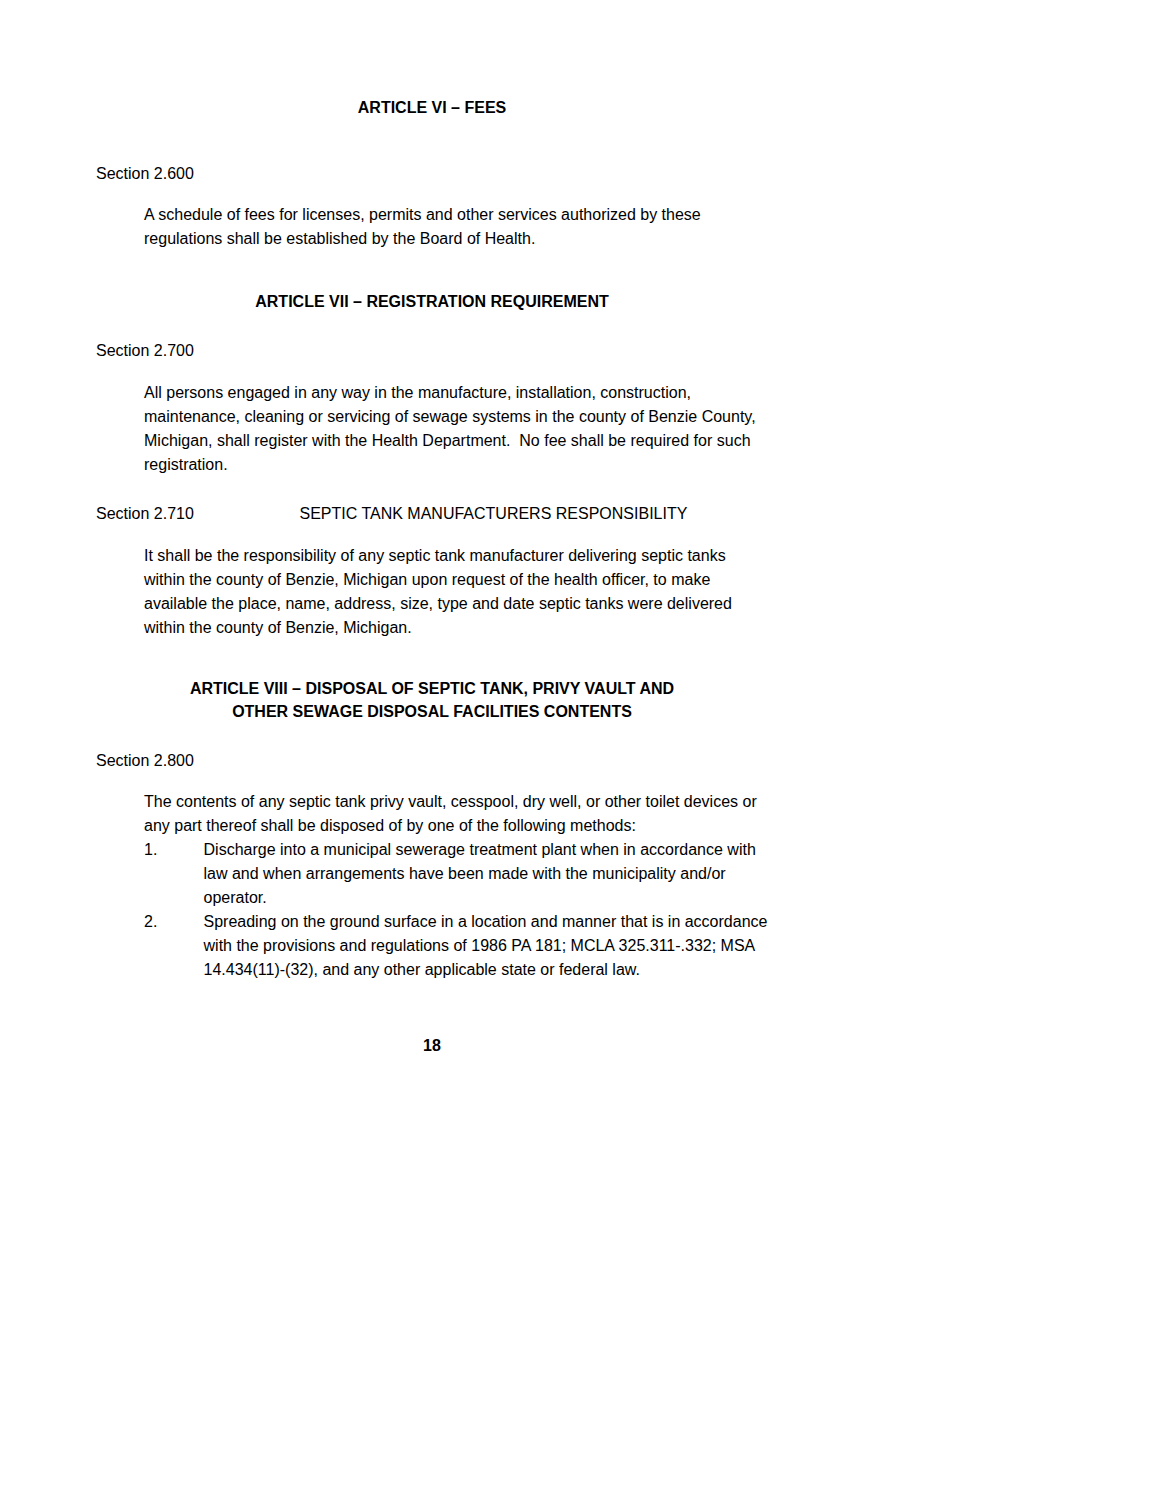ARTICLE VI – FEES
Section 2.600
A schedule of fees for licenses, permits and other services authorized by these regulations shall be established by the Board of Health.
ARTICLE VII – REGISTRATION REQUIREMENT
Section 2.700
All persons engaged in any way in the manufacture, installation, construction, maintenance, cleaning or servicing of sewage systems in the county of Benzie County, Michigan, shall register with the Health Department. No fee shall be required for such registration.
Section 2.710 SEPTIC TANK MANUFACTURERS RESPONSIBILITY
It shall be the responsibility of any septic tank manufacturer delivering septic tanks within the county of Benzie, Michigan upon request of the health officer, to make available the place, name, address, size, type and date septic tanks were delivered within the county of Benzie, Michigan.
ARTICLE VIII – DISPOSAL OF SEPTIC TANK, PRIVY VAULT AND
OTHER SEWAGE DISPOSAL FACILITIES CONTENTS
Section 2.800
The contents of any septic tank privy vault, cesspool, dry well, or other toilet devices or any part thereof shall be disposed of by one of the following methods:
1. Discharge into a municipal sewerage treatment plant when in accordance with law and when arrangements have been made with the municipality and/or operator.
2. Spreading on the ground surface in a location and manner that is in accordance with the provisions and regulations of 1986 PA 181; MCLA 325.311-.332; MSA 14.434(11)-(32), and any other applicable state or federal law.
18